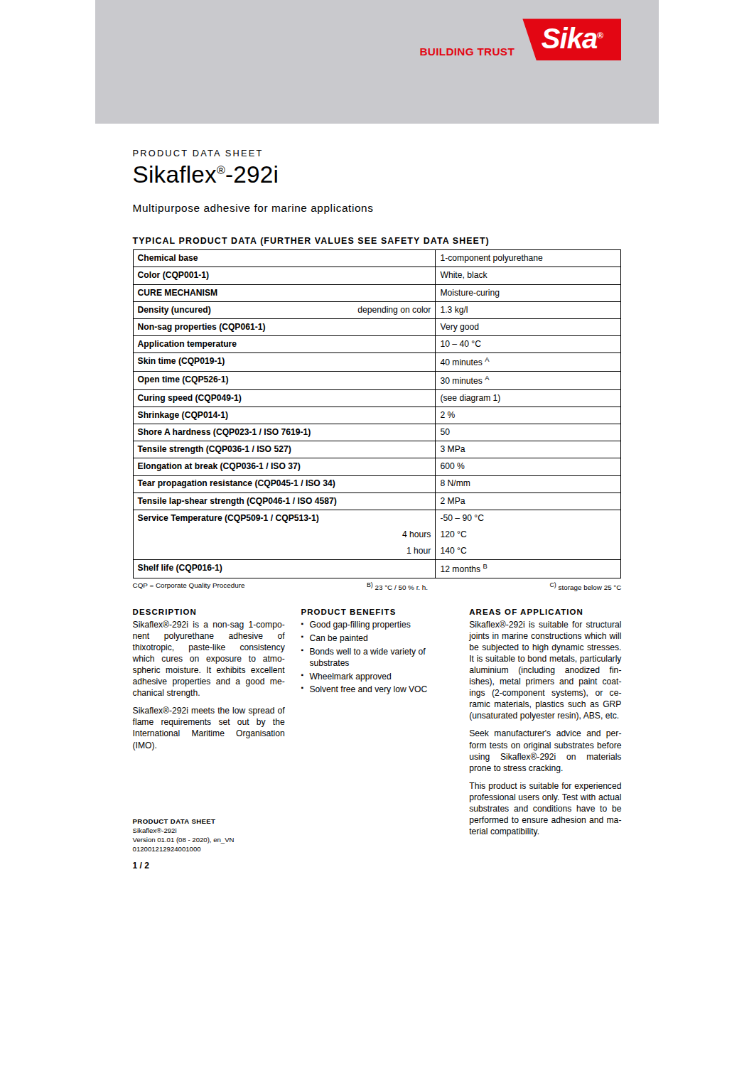BUILDING TRUST Sika®
PRODUCT DATA SHEET
Sikaflex®-292i
Multipurpose adhesive for marine applications
TYPICAL PRODUCT DATA (FURTHER VALUES SEE SAFETY DATA SHEET)
| Chemical base | 1-component polyurethane |
| Color (CQP001-1) | White, black |
| CURE MECHANISM | Moisture-curing |
| Density (uncured) depending on color | 1.3 kg/l |
| Non-sag properties (CQP061-1) | Very good |
| Application temperature | 10 – 40 °C |
| Skin time (CQP019-1) | 40 minutes A |
| Open time (CQP526-1) | 30 minutes A |
| Curing speed (CQP049-1) | (see diagram 1) |
| Shrinkage (CQP014-1) | 2 % |
| Shore A hardness (CQP023-1 / ISO 7619-1) | 50 |
| Tensile strength (CQP036-1 / ISO 527) | 3 MPa |
| Elongation at break (CQP036-1 / ISO 37) | 600 % |
| Tear propagation resistance (CQP045-1 / ISO 34) | 8 N/mm |
| Tensile lap-shear strength (CQP046-1 / ISO 4587) | 2 MPa |
| Service Temperature (CQP509-1 / CQP513-1) | -50 – 90 °C |
| 4 hours | 120 °C |
| 1 hour | 140 °C |
| Shelf life (CQP016-1) | 12 months B |
CQP = Corporate Quality Procedure B) 23 °C / 50 % r. h. C) storage below 25 °C
DESCRIPTION
Sikaflex®-292i is a non-sag 1-component polyurethane adhesive of thixotropic, paste-like consistency which cures on exposure to atmospheric moisture. It exhibits excellent adhesive properties and a good mechanical strength.
Sikaflex®-292i meets the low spread of flame requirements set out by the International Maritime Organisation (IMO).
PRODUCT BENEFITS
Good gap-filling properties
Can be painted
Bonds well to a wide variety of substrates
Wheelmark approved
Solvent free and very low VOC
AREAS OF APPLICATION
Sikaflex®-292i is suitable for structural joints in marine constructions which will be subjected to high dynamic stresses. It is suitable to bond metals, particularly aluminium (including anodized finishes), metal primers and paint coatings (2-component systems), or ceramic materials, plastics such as GRP (unsaturated polyester resin), ABS, etc.
Seek manufacturer's advice and perform tests on original substrates before using Sikaflex®-292i on materials prone to stress cracking.
This product is suitable for experienced professional users only. Test with actual substrates and conditions have to be performed to ensure adhesion and material compatibility.
PRODUCT DATA SHEET
Sikaflex®-292i
Version 01.01 (08 - 2020), en_VN
012001212924001000
1 / 2